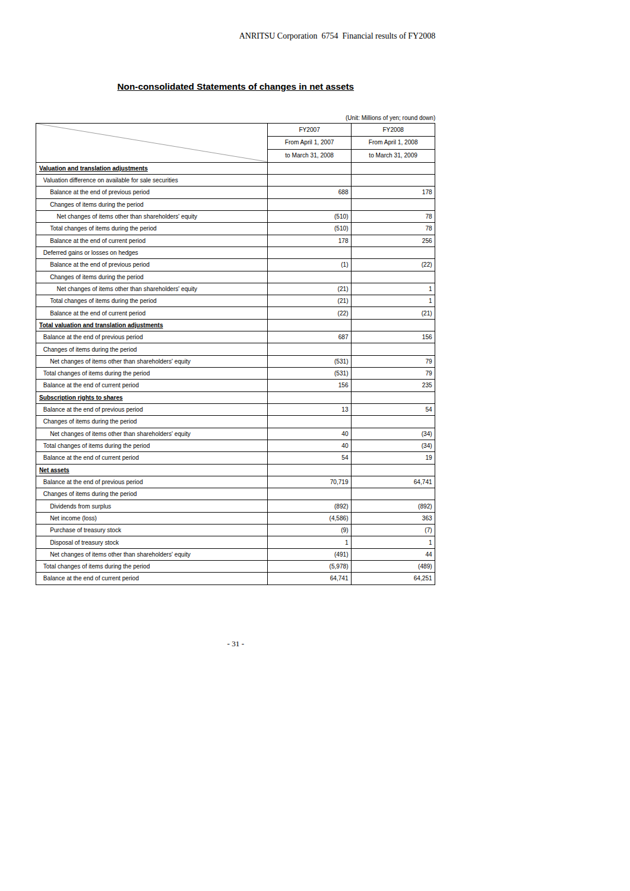ANRITSU Corporation 6754 Financial results of FY2008
Non-consolidated Statements of changes in net assets
(Unit: Millions of yen; round down)
| | FY2007 | FY2008 |
| --- | --- | --- |
| From April 1, 2007 | From April 1, 2008 |
| to March 31, 2008 | to March 31, 2009 |
| Valuation and translation adjustments | | |
| Valuation difference on available for sale securities | | |
| Balance at the end of previous period | 688 | 178 |
| Changes of items during the period | | |
| Net changes of items other than shareholders' equity | (510) | 78 |
| Total changes of items during the period | (510) | 78 |
| Balance at the end of current period | 178 | 256 |
| Deferred gains or losses on hedges | | |
| Balance at the end of previous period | (1) | (22) |
| Changes of items during the period | | |
| Net changes of items other than shareholders' equity | (21) | 1 |
| Total changes of items during the period | (21) | 1 |
| Balance at the end of current period | (22) | (21) |
| Total valuation and translation adjustments | | |
| Balance at the end of previous period | 687 | 156 |
| Changes of items during the period | | |
| Net changes of items other than shareholders' equity | (531) | 79 |
| Total changes of items during the period | (531) | 79 |
| Balance at the end of current period | 156 | 235 |
| Subscription rights to shares | | |
| Balance at the end of previous period | 13 | 54 |
| Changes of items during the period | | |
| Net changes of items other than shareholders' equity | 40 | (34) |
| Total changes of items during the period | 40 | (34) |
| Balance at the end of current period | 54 | 19 |
| Net assets | | |
| Balance at the end of previous period | 70,719 | 64,741 |
| Changes of items during the period | | |
| Dividends from surplus | (892) | (892) |
| Net income (loss) | (4,586) | 363 |
| Purchase of treasury stock | (9) | (7) |
| Disposal of treasury stock | 1 | 1 |
| Net changes of items other than shareholders' equity | (491) | 44 |
| Total changes of items during the period | (5,978) | (489) |
| Balance at the end of current period | 64,741 | 64,251 |
- 31 -